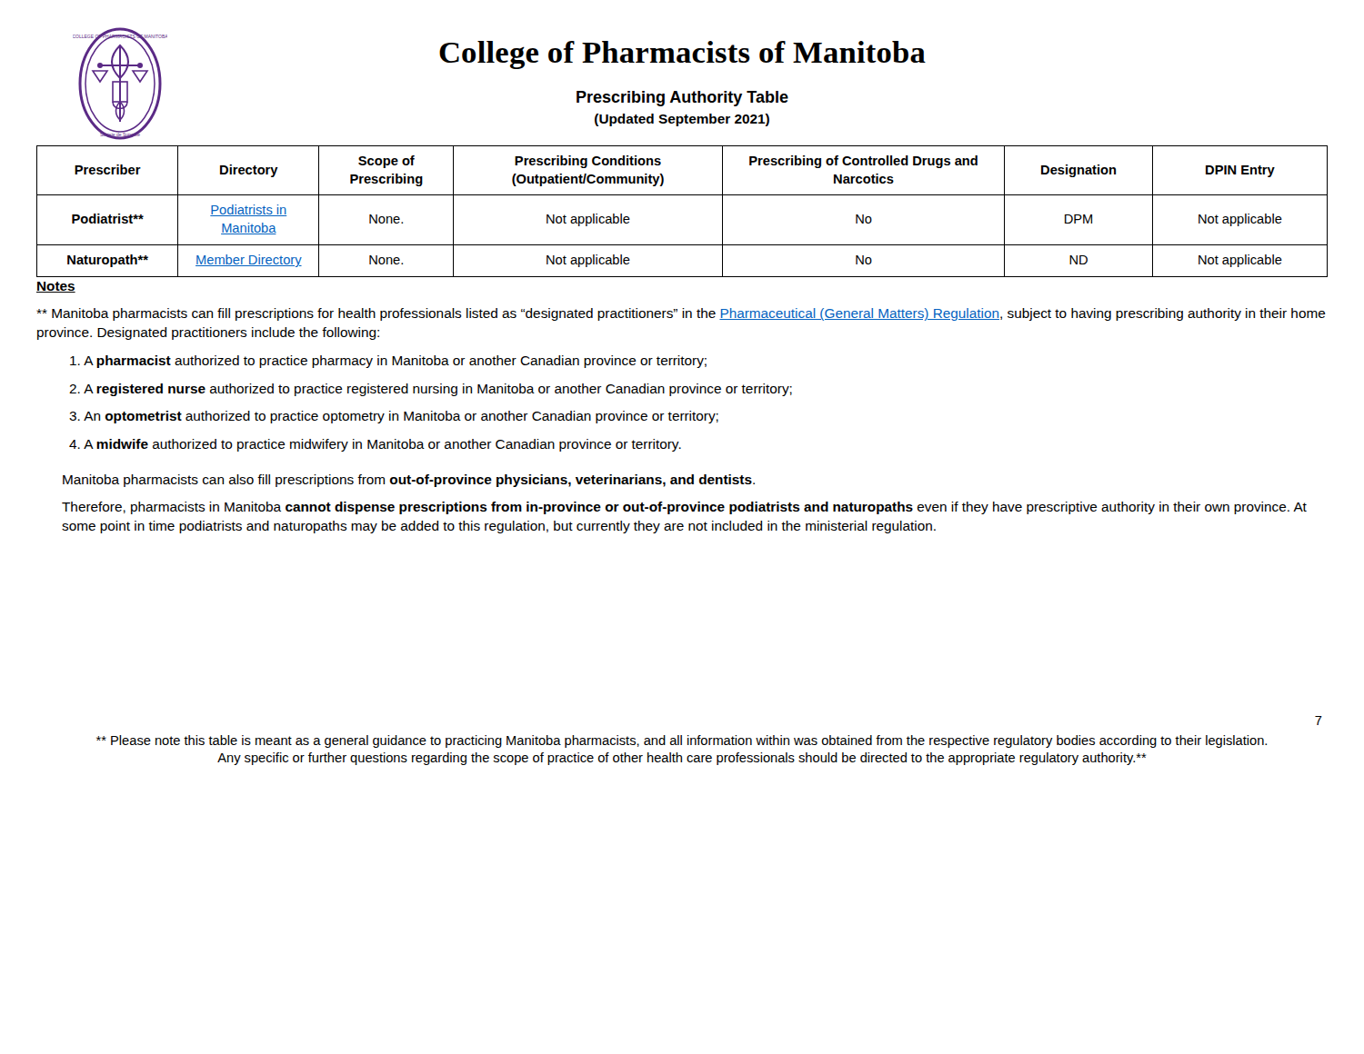COLLEGE OF PHARMACISTS OF MANITOBA Societe de Surveille
College of Pharmacists of Manitoba
Prescribing Authority Table
(Updated September 2021)
| Prescriber | Directory | Scope of Prescribing | Prescribing Conditions (Outpatient/Community) | Prescribing of Controlled Drugs and Narcotics | Designation | DPIN Entry |
| --- | --- | --- | --- | --- | --- | --- |
| Podiatrist** | Podiatrists in Manitoba | None. | Not applicable | No | DPM | Not applicable |
| Naturopath** | Member Directory | None. | Not applicable | No | ND | Not applicable |
Notes
** Manitoba pharmacists can fill prescriptions for health professionals listed as “designated practitioners” in the Pharmaceutical (General Matters) Regulation, subject to having prescribing authority in their home province. Designated practitioners include the following:
1. A pharmacist authorized to practice pharmacy in Manitoba or another Canadian province or territory;
2. A registered nurse authorized to practice registered nursing in Manitoba or another Canadian province or territory;
3. An optometrist authorized to practice optometry in Manitoba or another Canadian province or territory;
4. A midwife authorized to practice midwifery in Manitoba or another Canadian province or territory.
Manitoba pharmacists can also fill prescriptions from out-of-province physicians, veterinarians, and dentists.
Therefore, pharmacists in Manitoba cannot dispense prescriptions from in-province or out-of-province podiatrists and naturopaths even if they have prescriptive authority in their own province. At some point in time podiatrists and naturopaths may be added to this regulation, but currently they are not included in the ministerial regulation.
7
** Please note this table is meant as a general guidance to practicing Manitoba pharmacists, and all information within was obtained from the respective regulatory bodies according to their legislation. Any specific or further questions regarding the scope of practice of other health care professionals should be directed to the appropriate regulatory authority.**